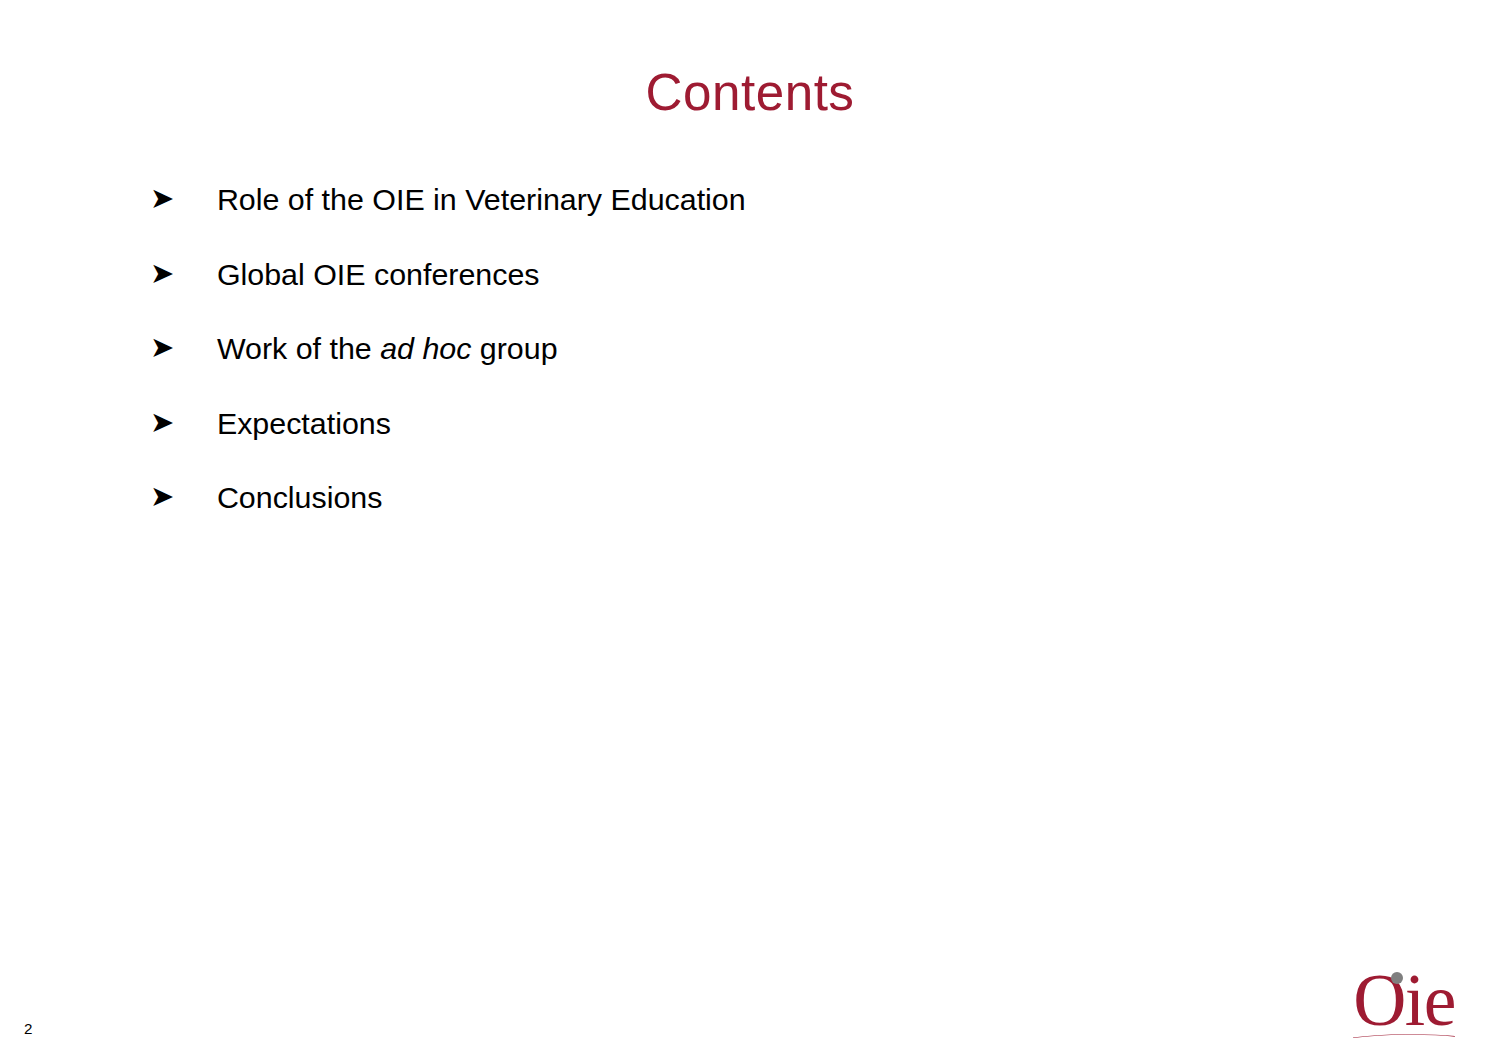Contents
Role of the OIE in Veterinary Education
Global OIE conferences
Work of the ad hoc group
Expectations
Conclusions
2
Oie